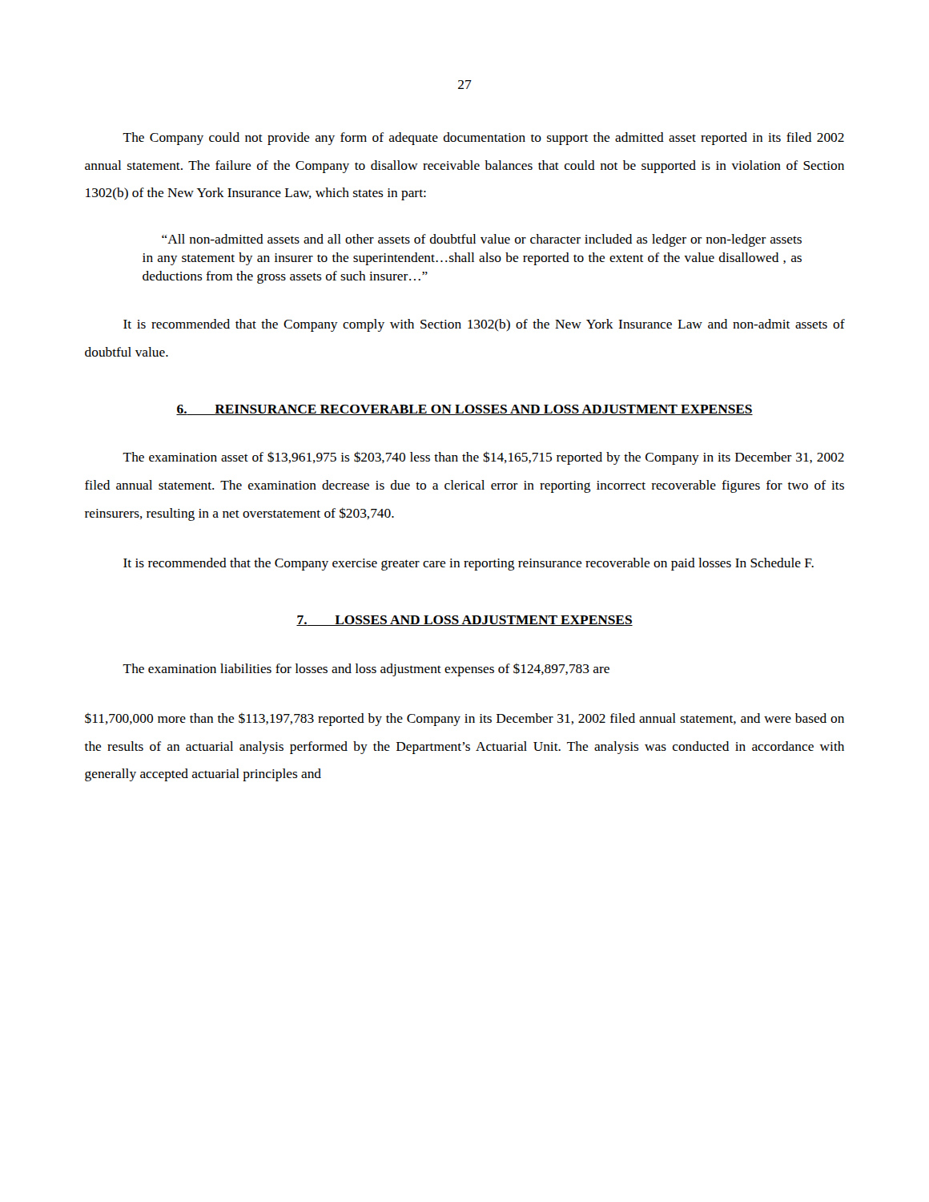27
The Company could not provide any form of adequate documentation to support the admitted asset reported in its filed 2002 annual statement. The failure of the Company to disallow receivable balances that could not be supported is in violation of Section 1302(b) of the New York Insurance Law, which states in part:
“All non-admitted assets and all other assets of doubtful value or character included as ledger or non-ledger assets in any statement by an insurer to the superintendent…shall also be reported to the extent of the value disallowed , as deductions from the gross assets of such insurer…”
It is recommended that the Company comply with Section 1302(b) of the New York Insurance Law and non-admit assets of doubtful value.
6.  REINSURANCE RECOVERABLE ON LOSSES AND LOSS ADJUSTMENT EXPENSES
The examination asset of $13,961,975 is $203,740 less than the $14,165,715 reported by the Company in its December 31, 2002 filed annual statement. The examination decrease is due to a clerical error in reporting incorrect recoverable figures for two of its reinsurers, resulting in a net overstatement of $203,740.
It is recommended that the Company exercise greater care in reporting reinsurance recoverable on paid losses In Schedule F.
7.  LOSSES AND LOSS ADJUSTMENT EXPENSES
The examination liabilities for losses and loss adjustment expenses of $124,897,783 are
$11,700,000 more than the $113,197,783 reported by the Company in its December 31, 2002 filed annual statement, and were based on the results of an actuarial analysis performed by the Department’s Actuarial Unit. The analysis was conducted in accordance with generally accepted actuarial principles and